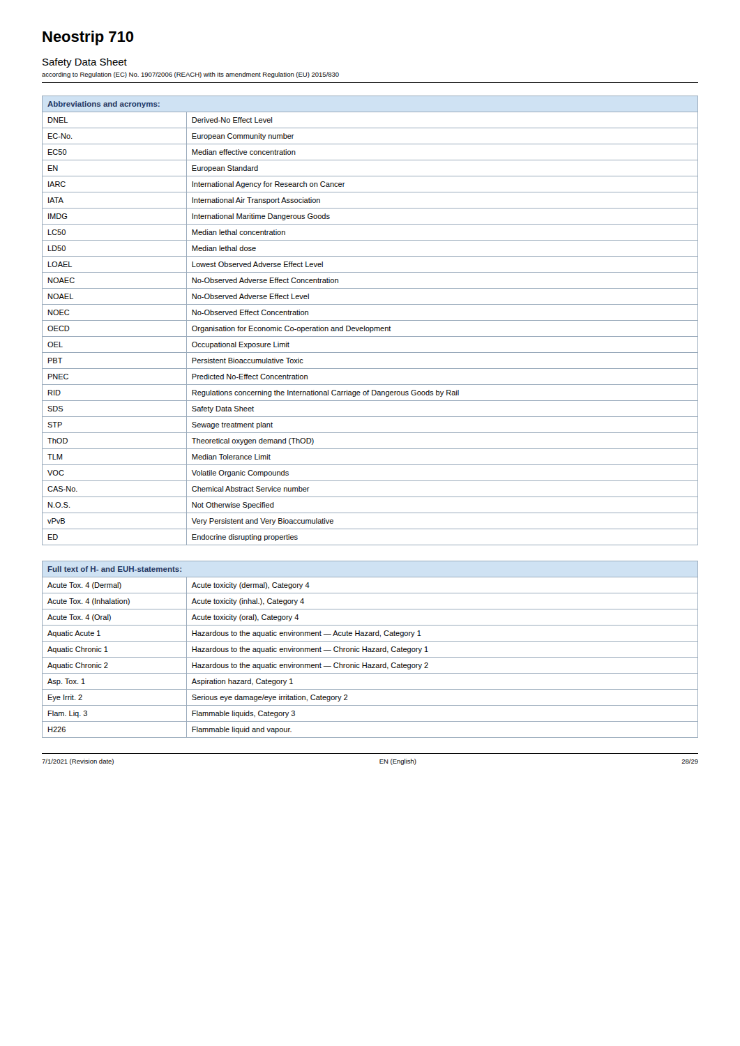Neostrip 710
Safety Data Sheet
according to Regulation (EC) No. 1907/2006 (REACH) with its amendment Regulation (EU) 2015/830
| Abbreviations and acronyms: |
| --- |
| DNEL | Derived-No Effect Level |
| EC-No. | European Community number |
| EC50 | Median effective concentration |
| EN | European Standard |
| IARC | International Agency for Research on Cancer |
| IATA | International Air Transport Association |
| IMDG | International Maritime Dangerous Goods |
| LC50 | Median lethal concentration |
| LD50 | Median lethal dose |
| LOAEL | Lowest Observed Adverse Effect Level |
| NOAEC | No-Observed Adverse Effect Concentration |
| NOAEL | No-Observed Adverse Effect Level |
| NOEC | No-Observed Effect Concentration |
| OECD | Organisation for Economic Co-operation and Development |
| OEL | Occupational Exposure Limit |
| PBT | Persistent Bioaccumulative Toxic |
| PNEC | Predicted No-Effect Concentration |
| RID | Regulations concerning the International Carriage of Dangerous Goods by Rail |
| SDS | Safety Data Sheet |
| STP | Sewage treatment plant |
| ThOD | Theoretical oxygen demand (ThOD) |
| TLM | Median Tolerance Limit |
| VOC | Volatile Organic Compounds |
| CAS-No. | Chemical Abstract Service number |
| N.O.S. | Not Otherwise Specified |
| vPvB | Very Persistent and Very Bioaccumulative |
| ED | Endocrine disrupting properties |
| Full text of H- and EUH-statements: |
| --- |
| Acute Tox. 4 (Dermal) | Acute toxicity (dermal), Category 4 |
| Acute Tox. 4 (Inhalation) | Acute toxicity (inhal.), Category 4 |
| Acute Tox. 4 (Oral) | Acute toxicity (oral), Category 4 |
| Aquatic Acute 1 | Hazardous to the aquatic environment — Acute Hazard, Category 1 |
| Aquatic Chronic 1 | Hazardous to the aquatic environment — Chronic Hazard, Category 1 |
| Aquatic Chronic 2 | Hazardous to the aquatic environment — Chronic Hazard, Category 2 |
| Asp. Tox. 1 | Aspiration hazard, Category 1 |
| Eye Irrit. 2 | Serious eye damage/eye irritation, Category 2 |
| Flam. Liq. 3 | Flammable liquids, Category 3 |
| H226 | Flammable liquid and vapour. |
7/1/2021 (Revision date) EN (English) 28/29